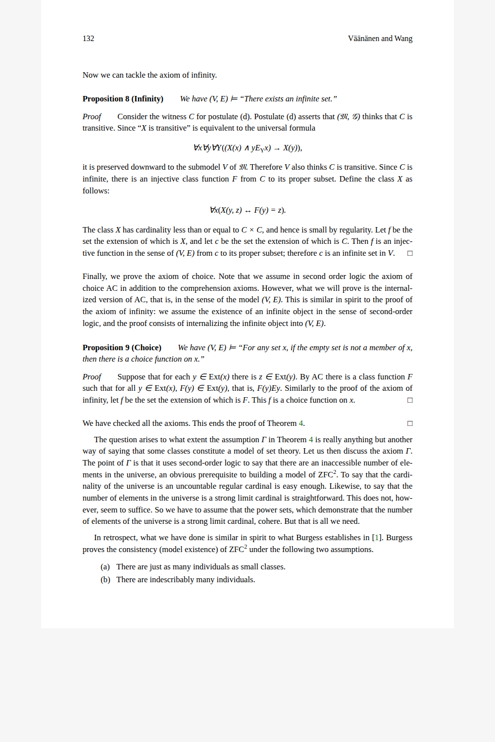132 Väänänen and Wang
Now we can tackle the axiom of infinity.
Proposition 8 (Infinity)  We have (V, E) ⊨ “There exists an infinite set.”
Proof  Consider the witness C for postulate (d). Postulate (d) asserts that (𝔐, 𝒢) thinks that C is transitive. Since “X is transitive” is equivalent to the universal formula
∀x∀y∀Y ((X(x) ∧ yEYx) → X(y)),
it is preserved downward to the submodel V of 𝔐. Therefore V also thinks C is transitive. Since C is infinite, there is an injective class function F from C to its proper subset. Define the class X as follows:
∀x(X(y, z) ↔ F(y) = z).
The class X has cardinality less than or equal to C × C, and hence is small by regularity. Let f be the set the extension of which is X, and let c be the set the extension of which is C. Then f is an injective function in the sense of (V, E) from c to its proper subset; therefore c is an infinite set in V.
Finally, we prove the axiom of choice. Note that we assume in second order logic the axiom of choice AC in addition to the comprehension axioms. However, what we will prove is the internalized version of AC, that is, in the sense of the model (V, E). This is similar in spirit to the proof of the axiom of infinity: we assume the existence of an infinite object in the sense of second-order logic, and the proof consists of internalizing the infinite object into (V, E).
Proposition 9 (Choice)  We have (V, E) ⊨ “For any set x, if the empty set is not a member of x, then there is a choice function on x.”
Proof  Suppose that for each y ∈ Ext(x) there is z ∈ Ext(y). By AC there is a class function F such that for all y ∈ Ext(x), F(y) ∈ Ext(y), that is, F(y)Ey. Similarly to the proof of the axiom of infinity, let f be the set the extension of which is F. This f is a choice function on x.
We have checked all the axioms. This ends the proof of Theorem 4.
The question arises to what extent the assumption Γ in Theorem 4 is really anything but another way of saying that some classes constitute a model of set theory. Let us then discuss the axiom Γ. The point of Γ is that it uses second-order logic to say that there are an inaccessible number of elements in the universe, an obvious prerequisite to building a model of ZFC2. To say that the cardinality of the universe is an uncountable regular cardinal is easy enough. Likewise, to say that the number of elements in the universe is a strong limit cardinal is straightforward. This does not, however, seem to suffice. So we have to assume that the power sets, which demonstrate that the number of elements of the universe is a strong limit cardinal, cohere. But that is all we need.
In retrospect, what we have done is similar in spirit to what Burgess establishes in [1]. Burgess proves the consistency (model existence) of ZFC2 under the following two assumptions.
(a) There are just as many individuals as small classes.
(b) There are indescribably many individuals.